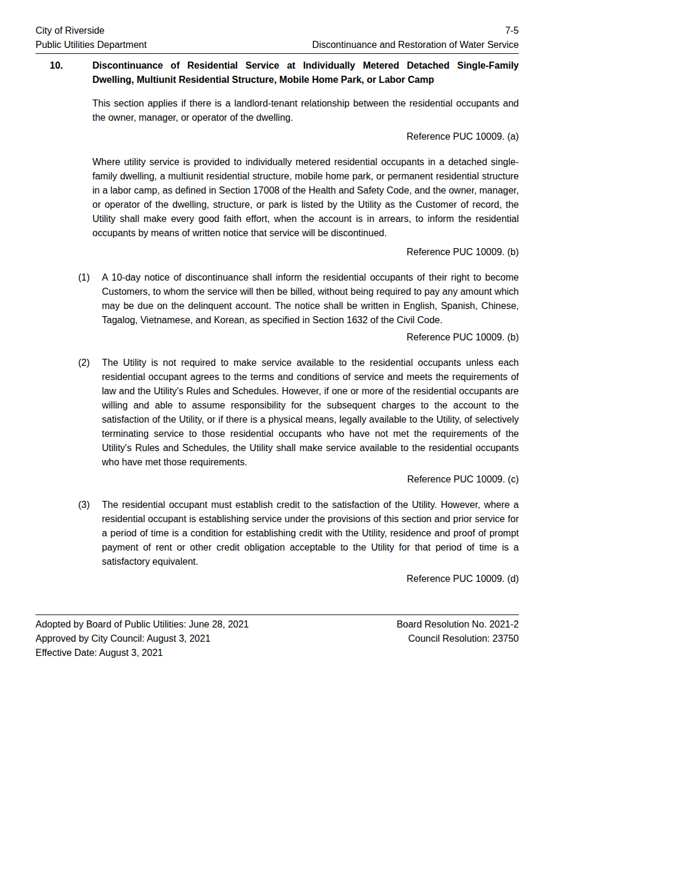City of Riverside Public Utilities Department
7-5 Discontinuance and Restoration of Water Service
10.
Discontinuance of Residential Service at Individually Metered Detached Single-Family Dwelling, Multiunit Residential Structure, Mobile Home Park, or Labor Camp
This section applies if there is a landlord-tenant relationship between the residential occupants and the owner, manager, or operator of the dwelling.
Reference PUC 10009. (a)
Where utility service is provided to individually metered residential occupants in a detached single-family dwelling, a multiunit residential structure, mobile home park, or permanent residential structure in a labor camp, as defined in Section 17008 of the Health and Safety Code, and the owner, manager, or operator of the dwelling, structure, or park is listed by the Utility as the Customer of record, the Utility shall make every good faith effort, when the account is in arrears, to inform the residential occupants by means of written notice that service will be discontinued.
Reference PUC 10009. (b)
(1)
A 10-day notice of discontinuance shall inform the residential occupants of their right to become Customers, to whom the service will then be billed, without being required to pay any amount which may be due on the delinquent account. The notice shall be written in English, Spanish, Chinese, Tagalog, Vietnamese, and Korean, as specified in Section 1632 of the Civil Code.
Reference PUC 10009. (b)
(2)
The Utility is not required to make service available to the residential occupants unless each residential occupant agrees to the terms and conditions of service and meets the requirements of law and the Utility's Rules and Schedules. However, if one or more of the residential occupants are willing and able to assume responsibility for the subsequent charges to the account to the satisfaction of the Utility, or if there is a physical means, legally available to the Utility, of selectively terminating service to those residential occupants who have not met the requirements of the Utility's Rules and Schedules, the Utility shall make service available to the residential occupants who have met those requirements.
Reference PUC 10009. (c)
(3)
The residential occupant must establish credit to the satisfaction of the Utility. However, where a residential occupant is establishing service under the provisions of this section and prior service for a period of time is a condition for establishing credit with the Utility, residence and proof of prompt payment of rent or other credit obligation acceptable to the Utility for that period of time is a satisfactory equivalent.
Reference PUC 10009. (d)
Adopted by Board of Public Utilities: June 28, 2021 Approved by City Council: August 3, 2021 Effective Date: August 3, 2021
Board Resolution No. 2021-2 Council Resolution: 23750